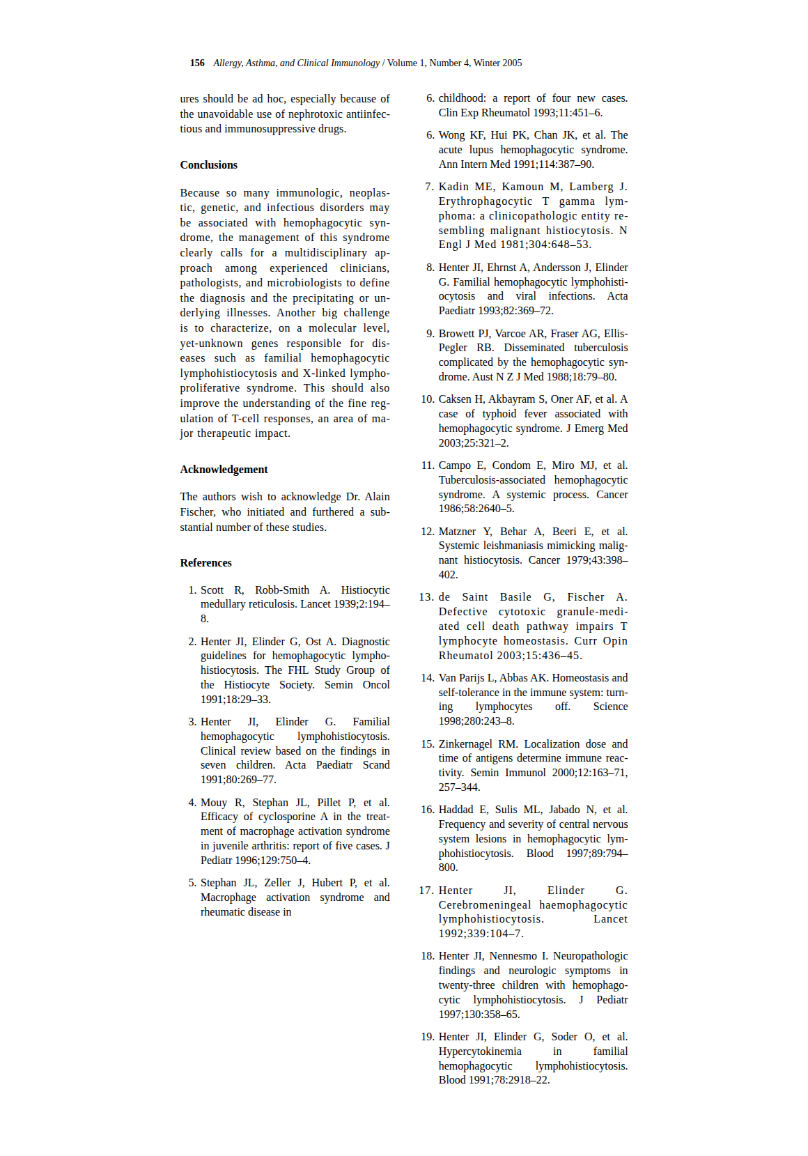156 Allergy, Asthma, and Clinical Immunology / Volume 1, Number 4, Winter 2005
ures should be ad hoc, especially because of the unavoidable use of nephrotoxic antiinfectious and immunosuppressive drugs.
Conclusions
Because so many immunologic, neoplastic, genetic, and infectious disorders may be associated with hemophagocytic syndrome, the management of this syndrome clearly calls for a multidisciplinary approach among experienced clinicians, pathologists, and microbiologists to define the diagnosis and the precipitating or underlying illnesses. Another big challenge is to characterize, on a molecular level, yet-unknown genes responsible for diseases such as familial hemophagocytic lymphohistiocytosis and X-linked lymphoproliferative syndrome. This should also improve the understanding of the fine regulation of T-cell responses, an area of major therapeutic impact.
Acknowledgement
The authors wish to acknowledge Dr. Alain Fischer, who initiated and furthered a substantial number of these studies.
References
Scott R, Robb-Smith A. Histiocytic medullary reticulosis. Lancet 1939;2:194–8.
Henter JI, Elinder G, Ost A. Diagnostic guidelines for hemophagocytic lymphohistiocytosis. The FHL Study Group of the Histiocyte Society. Semin Oncol 1991;18:29–33.
Henter JI, Elinder G. Familial hemophagocytic lymphohistiocytosis. Clinical review based on the findings in seven children. Acta Paediatr Scand 1991;80:269–77.
Mouy R, Stephan JL, Pillet P, et al. Efficacy of cyclosporine A in the treatment of macrophage activation syndrome in juvenile arthritis: report of five cases. J Pediatr 1996;129:750–4.
Stephan JL, Zeller J, Hubert P, et al. Macrophage activation syndrome and rheumatic disease in
childhood: a report of four new cases. Clin Exp Rheumatol 1993;11:451–6.
Wong KF, Hui PK, Chan JK, et al. The acute lupus hemophagocytic syndrome. Ann Intern Med 1991;114:387–90.
Kadin ME, Kamoun M, Lamberg J. Erythrophagocytic T gamma lymphoma: a clinicopathologic entity resembling malignant histiocytosis. N Engl J Med 1981;304:648–53.
Henter JI, Ehrnst A, Andersson J, Elinder G. Familial hemophagocytic lymphohistiocytosis and viral infections. Acta Paediatr 1993;82:369–72.
Browett PJ, Varcoe AR, Fraser AG, Ellis-Pegler RB. Disseminated tuberculosis complicated by the hemophagocytic syndrome. Aust N Z J Med 1988;18:79–80.
Caksen H, Akbayram S, Oner AF, et al. A case of typhoid fever associated with hemophagocytic syndrome. J Emerg Med 2003;25:321–2.
Campo E, Condom E, Miro MJ, et al. Tuberculosis-associated hemophagocytic syndrome. A systemic process. Cancer 1986;58:2640–5.
Matzner Y, Behar A, Beeri E, et al. Systemic leishmaniasis mimicking malignant histiocytosis. Cancer 1979;43:398–402.
de Saint Basile G, Fischer A. Defective cytotoxic granule-mediated cell death pathway impairs T lymphocyte homeostasis. Curr Opin Rheumatol 2003;15:436–45.
Van Parijs L, Abbas AK. Homeostasis and self-tolerance in the immune system: turning lymphocytes off. Science 1998;280:243–8.
Zinkernagel RM. Localization dose and time of antigens determine immune reactivity. Semin Immunol 2000;12:163–71, 257–344.
Haddad E, Sulis ML, Jabado N, et al. Frequency and severity of central nervous system lesions in hemophagocytic lymphohistiocytosis. Blood 1997;89:794–800.
Henter JI, Elinder G. Cerebromeningeal haemophagocytic lymphohistiocytosis. Lancet 1992;339:104–7.
Henter JI, Nennesmo I. Neuropathologic findings and neurologic symptoms in twenty-three children with hemophagocytic lymphohistiocytosis. J Pediatr 1997;130:358–65.
Henter JI, Elinder G, Soder O, et al. Hypercytokinemia in familial hemophagocytic lymphohistiocytosis. Blood 1991;78:2918–22.